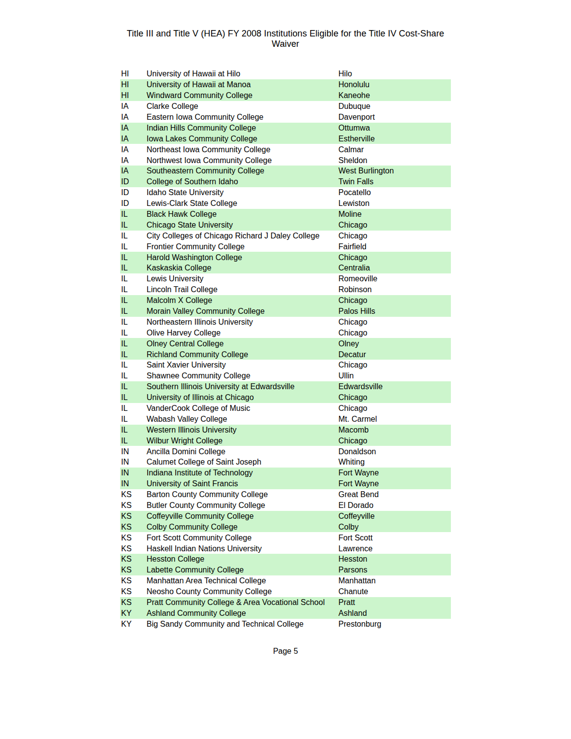Title III and Title V (HEA) FY 2008 Institutions Eligible for the Title IV Cost-Share Waiver
| HI | University of Hawaii at Hilo | Hilo |
| HI | University of Hawaii at Manoa | Honolulu |
| HI | Windward Community College | Kaneohe |
| IA | Clarke College | Dubuque |
| IA | Eastern Iowa Community College | Davenport |
| IA | Indian Hills Community College | Ottumwa |
| IA | Iowa Lakes Community College | Estherville |
| IA | Northeast Iowa Community College | Calmar |
| IA | Northwest Iowa Community College | Sheldon |
| IA | Southeastern Community College | West Burlington |
| ID | College of Southern Idaho | Twin Falls |
| ID | Idaho State University | Pocatello |
| ID | Lewis-Clark State College | Lewiston |
| IL | Black Hawk College | Moline |
| IL | Chicago State University | Chicago |
| IL | City Colleges of Chicago Richard J Daley College | Chicago |
| IL | Frontier Community College | Fairfield |
| IL | Harold Washington College | Chicago |
| IL | Kaskaskia College | Centralia |
| IL | Lewis University | Romeoville |
| IL | Lincoln Trail College | Robinson |
| IL | Malcolm X College | Chicago |
| IL | Morain Valley Community College | Palos Hills |
| IL | Northeastern Illinois University | Chicago |
| IL | Olive Harvey College | Chicago |
| IL | Olney Central College | Olney |
| IL | Richland Community College | Decatur |
| IL | Saint Xavier University | Chicago |
| IL | Shawnee Community College | Ullin |
| IL | Southern Illinois University at Edwardsville | Edwardsville |
| IL | University of Illinois at Chicago | Chicago |
| IL | VanderCook College of Music | Chicago |
| IL | Wabash Valley College | Mt. Carmel |
| IL | Western Illinois University | Macomb |
| IL | Wilbur Wright College | Chicago |
| IN | Ancilla Domini College | Donaldson |
| IN | Calumet College of Saint Joseph | Whiting |
| IN | Indiana Institute of Technology | Fort Wayne |
| IN | University of Saint Francis | Fort Wayne |
| KS | Barton County Community College | Great Bend |
| KS | Butler County Community College | El Dorado |
| KS | Coffeyville Community College | Coffeyville |
| KS | Colby Community College | Colby |
| KS | Fort Scott Community College | Fort Scott |
| KS | Haskell Indian Nations University | Lawrence |
| KS | Hesston College | Hesston |
| KS | Labette Community College | Parsons |
| KS | Manhattan Area Technical College | Manhattan |
| KS | Neosho County Community College | Chanute |
| KS | Pratt Community College & Area Vocational School | Pratt |
| KY | Ashland Community College | Ashland |
| KY | Big Sandy Community and Technical College | Prestonburg |
Page 5